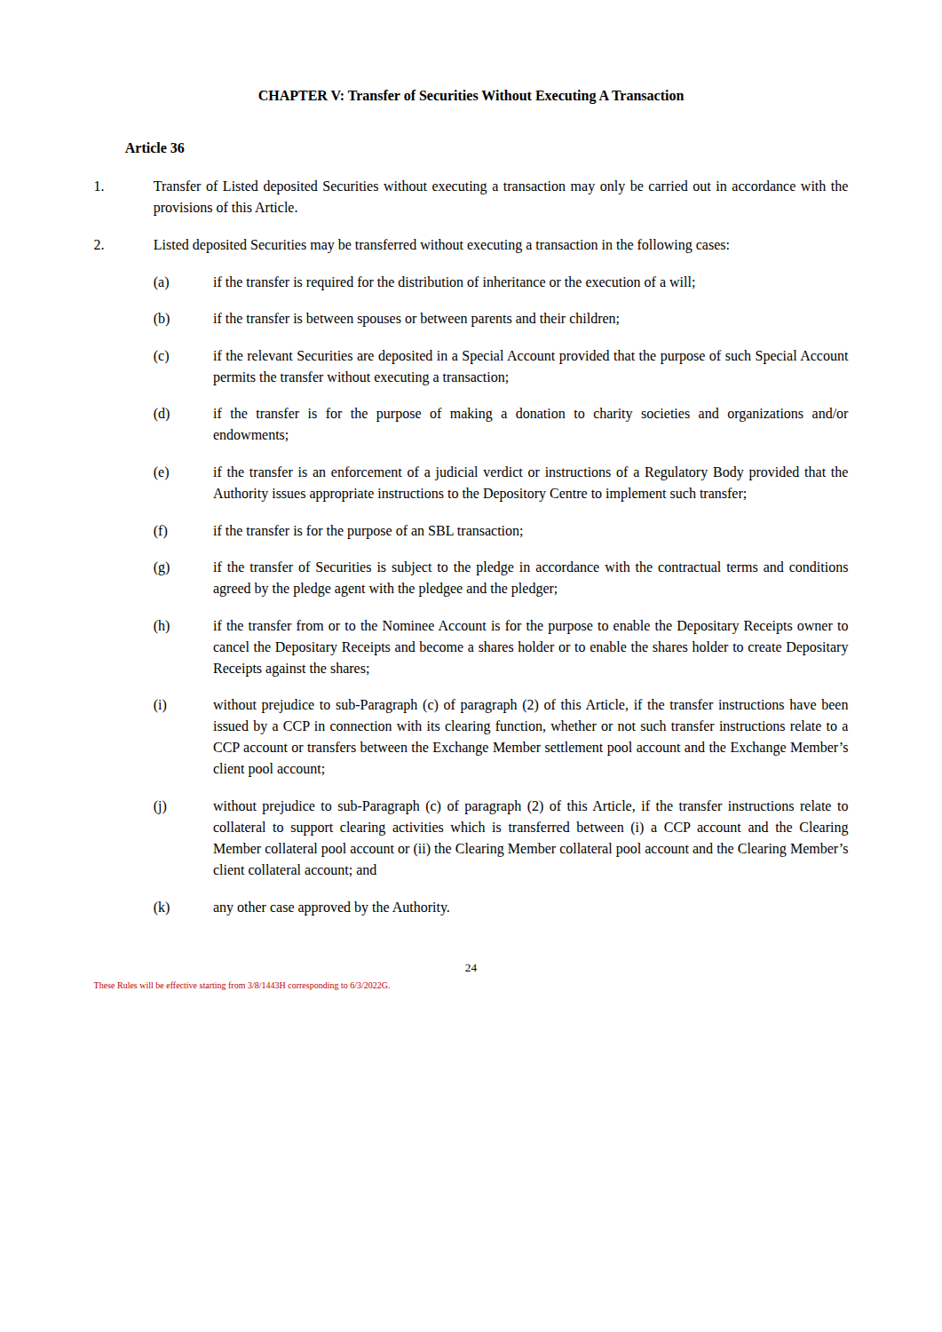CHAPTER V: Transfer of Securities Without Executing A Transaction
Article 36
Transfer of Listed deposited Securities without executing a transaction may only be carried out in accordance with the provisions of this Article.
Listed deposited Securities may be transferred without executing a transaction in the following cases:
if the transfer is required for the distribution of inheritance or the execution of a will;
if the transfer is between spouses or between parents and their children;
if the relevant Securities are deposited in a Special Account provided that the purpose of such Special Account permits the transfer without executing a transaction;
if the transfer is for the purpose of making a donation to charity societies and organizations and/or endowments;
if the transfer is an enforcement of a judicial verdict or instructions of a Regulatory Body provided that the Authority issues appropriate instructions to the Depository Centre to implement such transfer;
if the transfer is for the purpose of an SBL transaction;
if the transfer of Securities is subject to the pledge in accordance with the contractual terms and conditions agreed by the pledge agent with the pledgee and the pledger;
if the transfer from or to the Nominee Account is for the purpose to enable the Depositary Receipts owner to cancel the Depositary Receipts and become a shares holder or to enable the shares holder to create Depositary Receipts against the shares;
without prejudice to sub-Paragraph (c) of paragraph (2) of this Article, if the transfer instructions have been issued by a CCP in connection with its clearing function, whether or not such transfer instructions relate to a CCP account or transfers between the Exchange Member settlement pool account and the Exchange Member’s client pool account;
without prejudice to sub-Paragraph (c) of paragraph (2) of this Article, if the transfer instructions relate to collateral to support clearing activities which is transferred between (i) a CCP account and the Clearing Member collateral pool account or (ii) the Clearing Member collateral pool account and the Clearing Member’s client collateral account; and
any other case approved by the Authority.
24
These Rules will be effective starting from 3/8/1443H corresponding to 6/3/2022G.